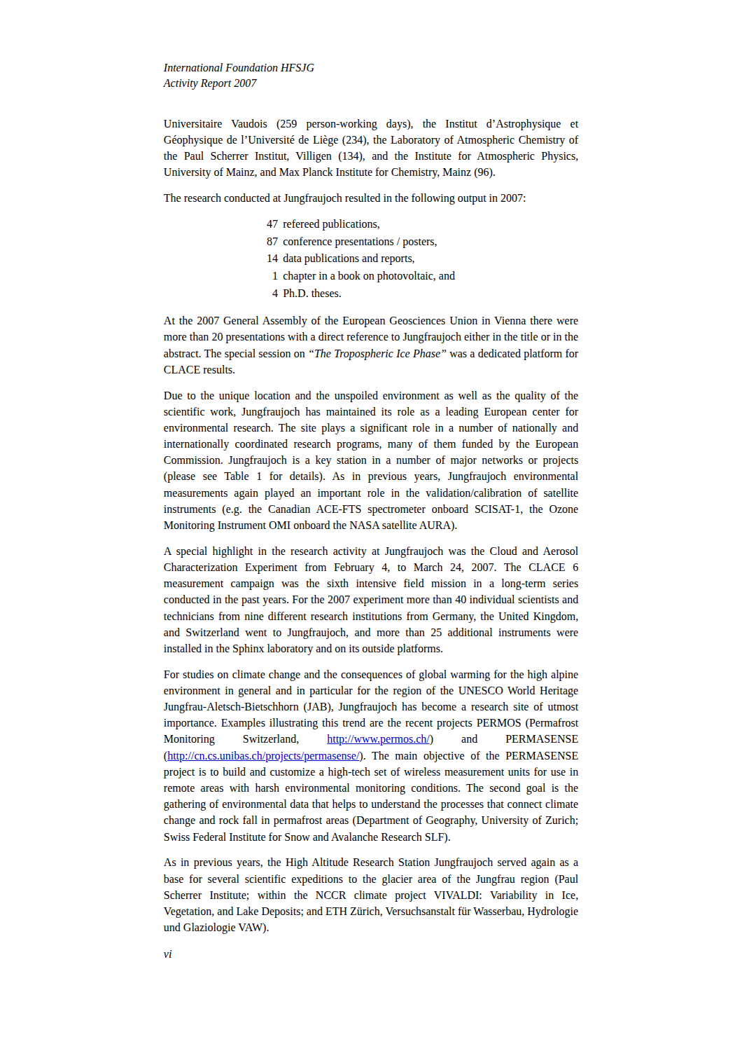International Foundation HFSJG
Activity Report 2007
Universitaire Vaudois (259 person-working days), the Institut d’Astrophysique et Géophysique de l’Université de Liège (234), the Laboratory of Atmospheric Chemistry of the Paul Scherrer Institut, Villigen (134), and the Institute for Atmospheric Physics, University of Mainz, and Max Planck Institute for Chemistry, Mainz (96).
The research conducted at Jungfraujoch resulted in the following output in 2007:
47refereed publications,
87conference presentations / posters,
14data publications and reports,
1chapter in a book on photovoltaic, and
4 Ph.D. theses.
At the 2007 General Assembly of the European Geosciences Union in Vienna there were more than 20 presentations with a direct reference to Jungfraujoch either in the title or in the abstract. The special session on “The Tropospheric Ice Phase” was a dedicated platform for CLACE results.
Due to the unique location and the unspoiled environment as well as the quality of the scientific work, Jungfraujoch has maintained its role as a leading European center for environmental research. The site plays a significant role in a number of nationally and internationally coordinated research programs, many of them funded by the European Commission. Jungfraujoch is a key station in a number of major networks or projects (please see Table 1 for details). As in previous years, Jungfraujoch environmental measurements again played an important role in the validation/calibration of satellite instruments (e.g. the Canadian ACE-FTS spectrometer onboard SCISAT-1, the Ozone Monitoring Instrument OMI onboard the NASA satellite AURA).
A special highlight in the research activity at Jungfraujoch was the Cloud and Aerosol Characterization Experiment from February 4, to March 24, 2007. The CLACE 6 measurement campaign was the sixth intensive field mission in a long-term series conducted in the past years. For the 2007 experiment more than 40 individual scientists and technicians from nine different research institutions from Germany, the United Kingdom, and Switzerland went to Jungfraujoch, and more than 25 additional instruments were installed in the Sphinx laboratory and on its outside platforms.
For studies on climate change and the consequences of global warming for the high alpine environment in general and in particular for the region of the UNESCO World Heritage Jungfrau-Aletsch-Bietschhorn (JAB), Jungfraujoch has become a research site of utmost importance. Examples illustrating this trend are the recent projects PERMOS (Permafrost Monitoring Switzerland, http://www.permos.ch/) and PERMASENSE (http://cn.cs.unibas.ch/projects/permasense/). The main objective of the PERMASENSE project is to build and customize a high-tech set of wireless measurement units for use in remote areas with harsh environmental monitoring conditions. The second goal is the gathering of environmental data that helps to understand the processes that connect climate change and rock fall in permafrost areas (Department of Geography, University of Zurich; Swiss Federal Institute for Snow and Avalanche Research SLF).
As in previous years, the High Altitude Research Station Jungfraujoch served again as a base for several scientific expeditions to the glacier area of the Jungfrau region (Paul Scherrer Institute; within the NCCR climate project VIVALDI: Variability in Ice, Vegetation, and Lake Deposits; and ETH Zürich, Versuchsanstalt für Wasserbau, Hydrologie und Glaziologie VAW).
vi